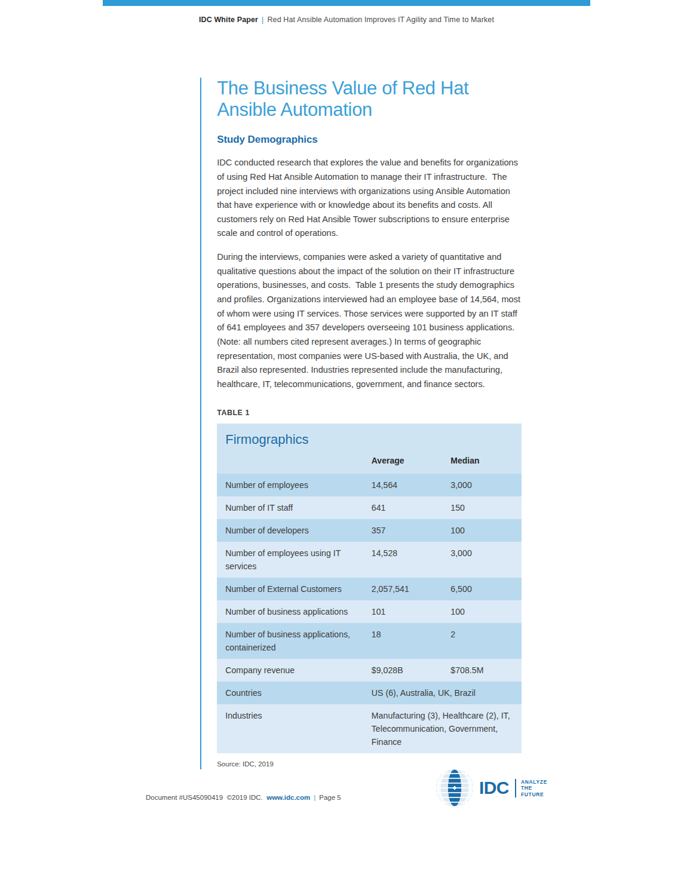IDC White Paper|Red Hat Ansible Automation Improves IT Agility and Time to Market
The Business Value of Red Hat
Ansible Automation
Study Demographics
IDC conducted research that explores the value and benefits for organizations of using Red Hat Ansible Automation to manage their IT infrastructure. The project included nine interviews with organizations using Ansible Automation that have experience with or knowledge about its benefits and costs. All customers rely on Red Hat Ansible Tower subscriptions to ensure enterprise scale and control of operations.
During the interviews, companies were asked a variety of quantitative and qualitative questions about the impact of the solution on their IT infrastructure operations, businesses, and costs. Table 1 presents the study demographics and profiles. Organizations interviewed had an employee base of 14,564, most of whom were using IT services. Those services were supported by an IT staff of 641 employees and 357 developers overseeing 101 business applications. (Note: all numbers cited represent averages.) In terms of geographic representation, most companies were US-based with Australia, the UK, and Brazil also represented. Industries represented include the manufacturing, healthcare, IT, telecommunications, government, and finance sectors.
TABLE 1
Firmographics
| | Average | Median |
| --- | --- | --- |
| Number of employees | 14,564 | 3,000 |
| Number of IT staff | 641 | 150 |
| Number of developers | 357 | 100 |
| Number of employees using IT services | 14,528 | 3,000 |
| Number of External Customers | 2,057,541 | 6,500 |
| Number of business applications | 101 | 100 |
| Number of business applications, containerized | 18 | 2 |
| Company revenue | $9,028B | $708.5M |
| Countries | US (6), Australia, UK, Brazil |
| Industries | Manufacturing (3), Healthcare (2), IT, Telecommunication, Government, Finance |
Source: IDC, 2019
Document #US45090419 ©2019 IDC. www.idc.com|Page 5
IDC
Analyze
the
Future